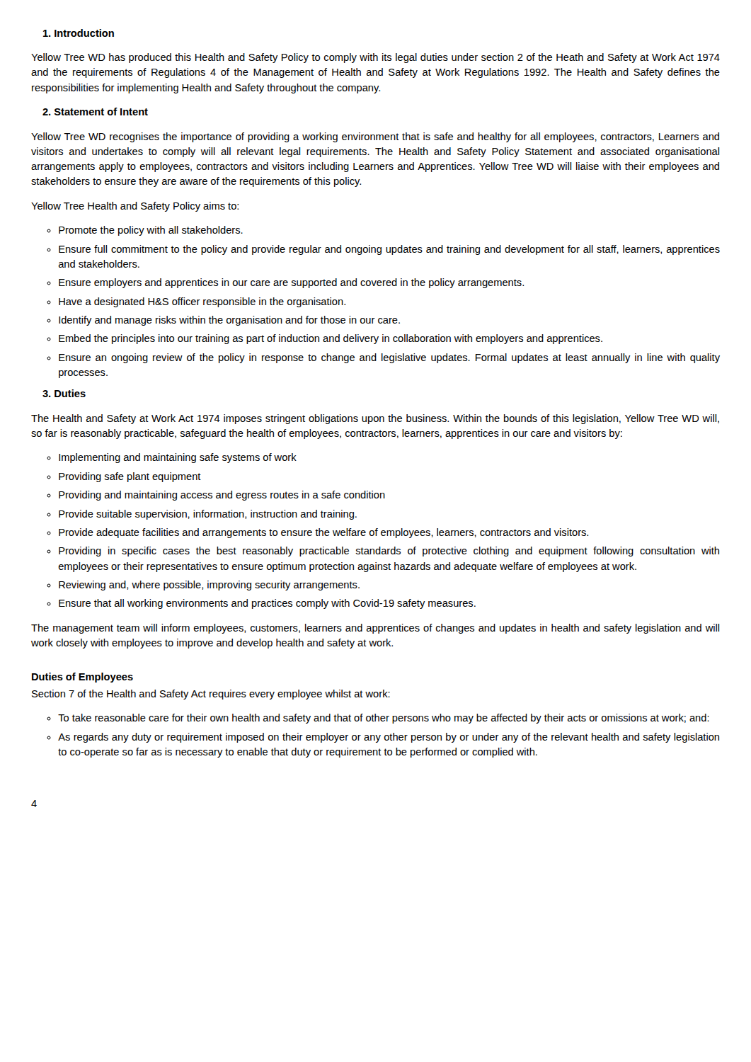Introduction
Yellow Tree WD has produced this Health and Safety Policy to comply with its legal duties under section 2 of the Heath and Safety at Work Act 1974 and the requirements of Regulations 4 of the Management of Health and Safety at Work Regulations 1992. The Health and Safety defines the responsibilities for implementing Health and Safety throughout the company.
Statement of Intent
Yellow Tree WD recognises the importance of providing a working environment that is safe and healthy for all employees, contractors, Learners and visitors and undertakes to comply will all relevant legal requirements. The Health and Safety Policy Statement and associated organisational arrangements apply to employees, contractors and visitors including Learners and Apprentices. Yellow Tree WD will liaise with their employees and stakeholders to ensure they are aware of the requirements of this policy.
Yellow Tree Health and Safety Policy aims to:
Promote the policy with all stakeholders.
Ensure full commitment to the policy and provide regular and ongoing updates and training and development for all staff, learners, apprentices and stakeholders.
Ensure employers and apprentices in our care are supported and covered in the policy arrangements.
Have a designated H&S officer responsible in the organisation.
Identify and manage risks within the organisation and for those in our care.
Embed the principles into our training as part of induction and delivery in collaboration with employers and apprentices.
Ensure an ongoing review of the policy in response to change and legislative updates. Formal updates at least annually in line with quality processes.
Duties
The Health and Safety at Work Act 1974 imposes stringent obligations upon the business. Within the bounds of this legislation, Yellow Tree WD will, so far is reasonably practicable, safeguard the health of employees, contractors, learners, apprentices in our care and visitors by:
Implementing and maintaining safe systems of work
Providing safe plant equipment
Providing and maintaining access and egress routes in a safe condition
Provide suitable supervision, information, instruction and training.
Provide adequate facilities and arrangements to ensure the welfare of employees, learners, contractors and visitors.
Providing in specific cases the best reasonably practicable standards of protective clothing and equipment following consultation with employees or their representatives to ensure optimum protection against hazards and adequate welfare of employees at work.
Reviewing and, where possible, improving security arrangements.
Ensure that all working environments and practices comply with Covid-19 safety measures.
The management team will inform employees, customers, learners and apprentices of changes and updates in health and safety legislation and will work closely with employees to improve and develop health and safety at work.
Duties of Employees
Section 7 of the Health and Safety Act requires every employee whilst at work:
To take reasonable care for their own health and safety and that of other persons who may be affected by their acts or omissions at work; and:
As regards any duty or requirement imposed on their employer or any other person by or under any of the relevant health and safety legislation to co-operate so far as is necessary to enable that duty or requirement to be performed or complied with.
4